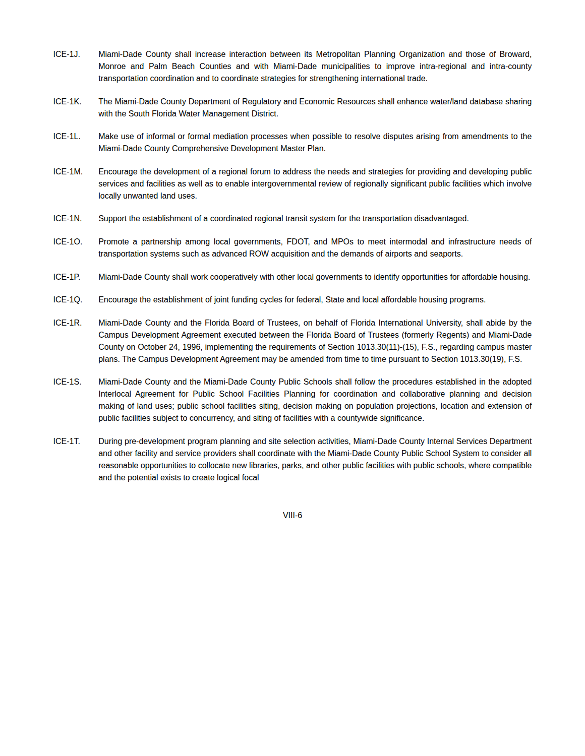ICE-1J.
Miami-Dade County shall increase interaction between its Metropolitan Planning Organization and those of Broward, Monroe and Palm Beach Counties and with Miami-Dade municipalities to improve intra-regional and intra-county transportation coordination and to coordinate strategies for strengthening international trade.
ICE-1K.
The Miami-Dade County Department of Regulatory and Economic Resources shall enhance water/land database sharing with the South Florida Water Management District.
ICE-1L.
Make use of informal or formal mediation processes when possible to resolve disputes arising from amendments to the Miami-Dade County Comprehensive Development Master Plan.
ICE-1M.
Encourage the development of a regional forum to address the needs and strategies for providing and developing public services and facilities as well as to enable intergovernmental review of regionally significant public facilities which involve locally unwanted land uses.
ICE-1N.
Support the establishment of a coordinated regional transit system for the transportation disadvantaged.
ICE-1O.
Promote a partnership among local governments, FDOT, and MPOs to meet intermodal and infrastructure needs of transportation systems such as advanced ROW acquisition and the demands of airports and seaports.
ICE-1P.
Miami-Dade County shall work cooperatively with other local governments to identify opportunities for affordable housing.
ICE-1Q.
Encourage the establishment of joint funding cycles for federal, State and local affordable housing programs.
ICE-1R.
Miami-Dade County and the Florida Board of Trustees, on behalf of Florida International University, shall abide by the Campus Development Agreement executed between the Florida Board of Trustees (formerly Regents) and Miami-Dade County on October 24, 1996, implementing the requirements of Section 1013.30(11)-(15), F.S., regarding campus master plans. The Campus Development Agreement may be amended from time to time pursuant to Section 1013.30(19), F.S.
ICE-1S.
Miami-Dade County and the Miami-Dade County Public Schools shall follow the procedures established in the adopted Interlocal Agreement for Public School Facilities Planning for coordination and collaborative planning and decision making of land uses; public school facilities siting, decision making on population projections, location and extension of public facilities subject to concurrency, and siting of facilities with a countywide significance.
ICE-1T.
During pre-development program planning and site selection activities, Miami-Dade County Internal Services Department and other facility and service providers shall coordinate with the Miami-Dade County Public School System to consider all reasonable opportunities to collocate new libraries, parks, and other public facilities with public schools, where compatible and the potential exists to create logical focal
VIII-6